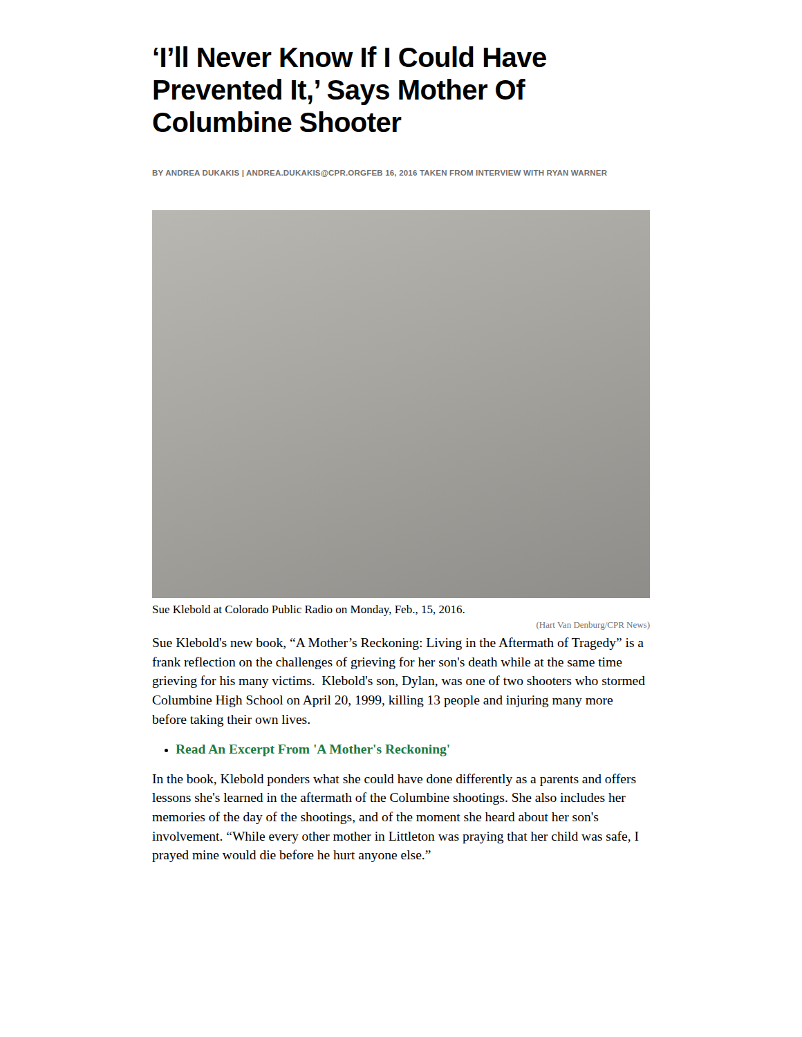‘I’ll Never Know If I Could Have Prevented It,’ Says Mother Of Columbine Shooter
BY ANDREA DUKAKIS | ANDREA.DUKAKIS@CPR.ORGFEB 16, 2016 TAKEN FROM INTERVIEW WITH RYAN WARNER
Sue Klebold at Colorado Public Radio on Monday, Feb., 15, 2016.
(Hart Van Denburg/CPR News)
Sue Klebold's new book, “A Mother’s Reckoning: Living in the Aftermath of Tragedy” is a frank reflection on the challenges of grieving for her son's death while at the same time grieving for his many victims. Klebold's son, Dylan, was one of two shooters who stormed Columbine High School on April 20, 1999, killing 13 people and injuring many more before taking their own lives.
Read An Excerpt From 'A Mother's Reckoning'
In the book, Klebold ponders what she could have done differently as a parents and offers lessons she's learned in the aftermath of the Columbine shootings. She also includes her memories of the day of the shootings, and of the moment she heard about her son's involvement. “While every other mother in Littleton was praying that her child was safe, I prayed mine would die before he hurt anyone else.”